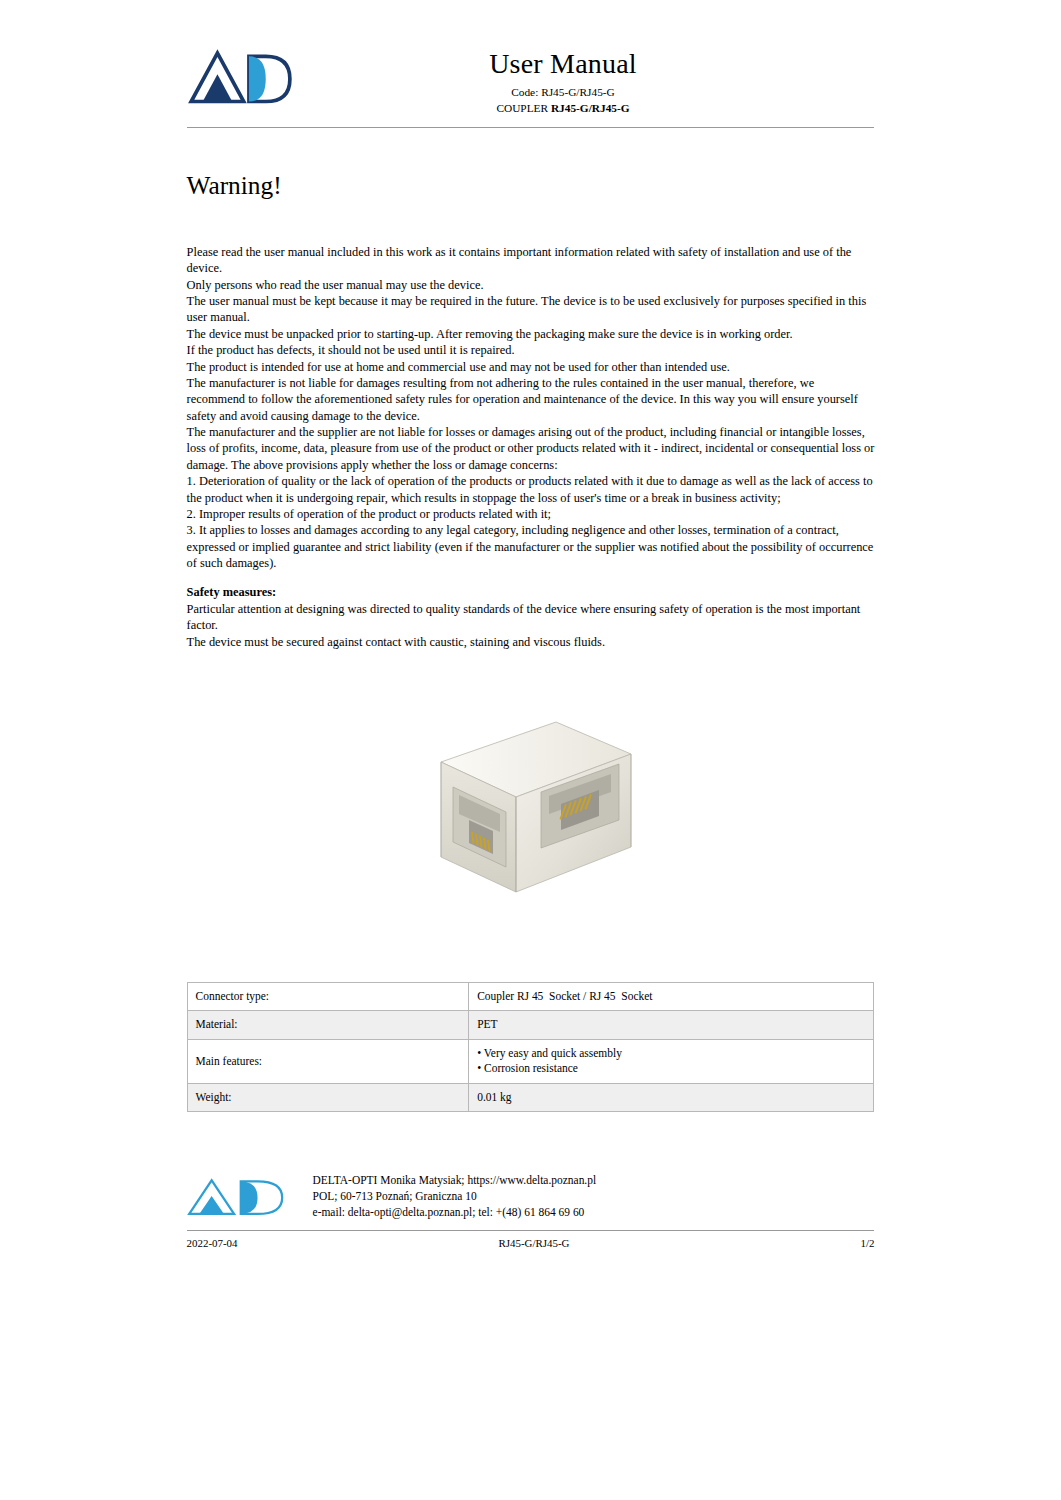User Manual
Code: RJ45-G/RJ45-G
COUPLER RJ45-G/RJ45-G
Warning!
Please read the user manual included in this work as it contains important information related with safety of installation and use of the device.
Only persons who read the user manual may use the device.
The user manual must be kept because it may be required in the future. The device is to be used exclusively for purposes specified in this user manual.
The device must be unpacked prior to starting-up. After removing the packaging make sure the device is in working order.
If the product has defects, it should not be used until it is repaired.
The product is intended for use at home and commercial use and may not be used for other than intended use.
The manufacturer is not liable for damages resulting from not adhering to the rules contained in the user manual, therefore, we recommend to follow the aforementioned safety rules for operation and maintenance of the device. In this way you will ensure yourself safety and avoid causing damage to the device.
The manufacturer and the supplier are not liable for losses or damages arising out of the product, including financial or intangible losses, loss of profits, income, data, pleasure from use of the product or other products related with it - indirect, incidental or consequential loss or damage. The above provisions apply whether the loss or damage concerns:
1. Deterioration of quality or the lack of operation of the products or products related with it due to damage as well as the lack of access to the product when it is undergoing repair, which results in stoppage the loss of user's time or a break in business activity;
2. Improper results of operation of the product or products related with it;
3. It applies to losses and damages according to any legal category, including negligence and other losses, termination of a contract, expressed or implied guarantee and strict liability (even if the manufacturer or the supplier was notified about the possibility of occurrence of such damages).
Safety measures:
Particular attention at designing was directed to quality standards of the device where ensuring safety of operation is the most important factor.
The device must be secured against contact with caustic, staining and viscous fluids.
| Connector type: | Coupler RJ 45 Socket / RJ 45 Socket |
| Material: | PET |
| Main features: | • Very easy and quick assembly • Corrosion resistance |
| Weight: | 0.01 kg |
DELTA-OPTI Monika Matysiak; https://www.delta.poznan.pl
POL; 60-713 Poznań; Graniczna 10
e-mail: delta-opti@delta.poznan.pl; tel: +(48) 61 864 69 60
2022-07-04
RJ45-G/RJ45-G
1/2